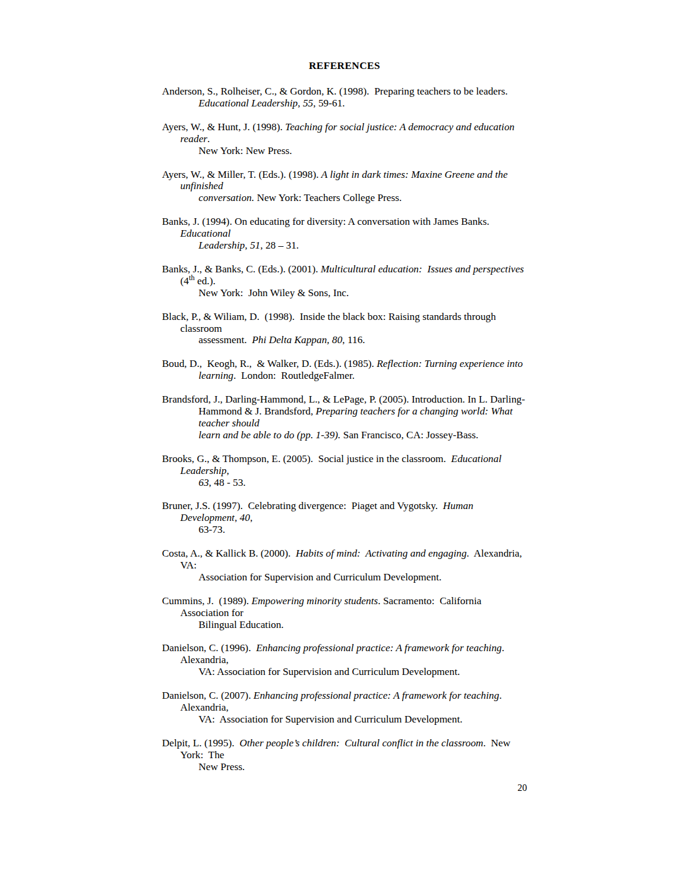REFERENCES
Anderson, S., Rolheiser, C., & Gordon, K. (1998). Preparing teachers to be leaders.Educational Leadership, 55, 59-61.
Ayers, W., & Hunt, J. (1998). Teaching for social justice: A democracy and education reader.New York: New Press.
Ayers, W., & Miller, T. (Eds.). (1998). A light in dark times: Maxine Greene and the unfinished conversation. New York: Teachers College Press.
Banks, J. (1994). On educating for diversity: A conversation with James Banks. Educational Leadership, 51, 28 – 31.
Banks, J., & Banks, C. (Eds.). (2001). Multicultural education: Issues and perspectives (4th ed.).New York: John Wiley & Sons, Inc.
Black, P., & Wiliam, D. (1998). Inside the black box: Raising standards through classroomassessment. Phi Delta Kappan, 80, 116.
Boud, D., Keogh, R., & Walker, D. (Eds.). (1985). Reflection: Turning experience into learning. London: RoutledgeFalmer.
Brandsford, J., Darling-Hammond, L., & LePage, P. (2005). Introduction. In L. Darling-Hammond & J. Brandsford, Preparing teachers for a changing world: What teacher should learn and be able to do (pp. 1-39). San Francisco, CA: Jossey-Bass.
Brooks, G., & Thompson, E. (2005). Social justice in the classroom. Educational Leadership,63, 48 - 53.
Bruner, J.S. (1997). Celebrating divergence: Piaget and Vygotsky. Human Development, 40,63-73.
Costa, A., & Kallick B. (2000). Habits of mind: Activating and engaging. Alexandria, VA:Association for Supervision and Curriculum Development.
Cummins, J. (1989). Empowering minority students. Sacramento: California Association forBilingual Education.
Danielson, C. (1996). Enhancing professional practice: A framework for teaching. Alexandria,VA: Association for Supervision and Curriculum Development.
Danielson, C. (2007). Enhancing professional practice: A framework for teaching. Alexandria,VA: Association for Supervision and Curriculum Development.
Delpit, L. (1995). Other people’s children: Cultural conflict in the classroom. New York: TheNew Press.
20